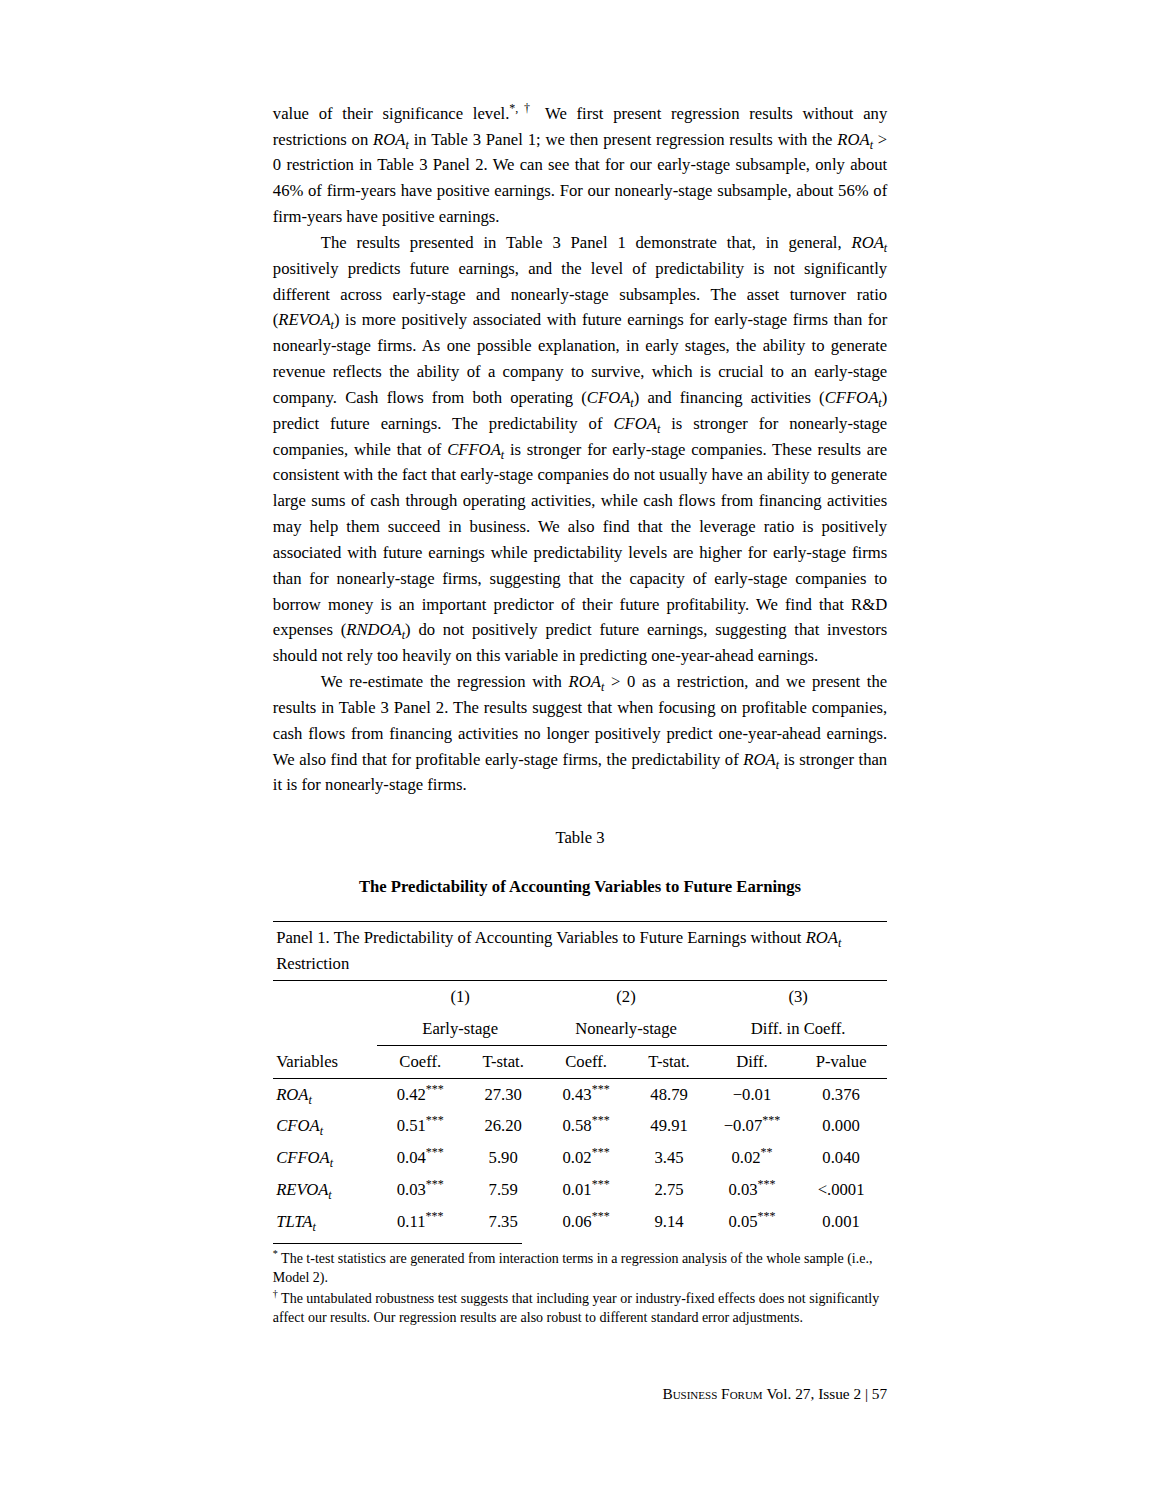value of their significance level.*,† We first present regression results without any restrictions on ROAt in Table 3 Panel 1; we then present regression results with the ROAt > 0 restriction in Table 3 Panel 2. We can see that for our early-stage subsample, only about 46% of firm-years have positive earnings. For our nonearly-stage subsample, about 56% of firm-years have positive earnings.
The results presented in Table 3 Panel 1 demonstrate that, in general, ROAt positively predicts future earnings, and the level of predictability is not significantly different across early-stage and nonearly-stage subsamples. The asset turnover ratio (REVOAt) is more positively associated with future earnings for early-stage firms than for nonearly-stage firms. As one possible explanation, in early stages, the ability to generate revenue reflects the ability of a company to survive, which is crucial to an early-stage company. Cash flows from both operating (CFOAt) and financing activities (CFFOAt) predict future earnings. The predictability of CFOAt is stronger for nonearly-stage companies, while that of CFFOAt is stronger for early-stage companies. These results are consistent with the fact that early-stage companies do not usually have an ability to generate large sums of cash through operating activities, while cash flows from financing activities may help them succeed in business. We also find that the leverage ratio is positively associated with future earnings while predictability levels are higher for early-stage firms than for nonearly-stage firms, suggesting that the capacity of early-stage companies to borrow money is an important predictor of their future profitability. We find that R&D expenses (RNDOAt) do not positively predict future earnings, suggesting that investors should not rely too heavily on this variable in predicting one-year-ahead earnings.
We re-estimate the regression with ROAt > 0 as a restriction, and we present the results in Table 3 Panel 2. The results suggest that when focusing on profitable companies, cash flows from financing activities no longer positively predict one-year-ahead earnings. We also find that for profitable early-stage firms, the predictability of ROAt is stronger than it is for nonearly-stage firms.
Table 3
The Predictability of Accounting Variables to Future Earnings
| Panel 1. The Predictability of Accounting Variables to Future Earnings without ROA t Restriction |
| | (1) | (2) | (3) |
| | Early-stage | Nonearly-stage | Diff. in Coeff. |
| Variables | Coeff. | T-stat. | Coeff. | T-stat. | Diff. | P-value |
| ROA t | 0.42 *** | 27.30 | 0.43 *** | 48.79 | −0.01 | 0.376 |
| CFOA t | 0.51 *** | 26.20 | 0.58 *** | 49.91 | −0.07 *** | 0.000 |
| CFFOA t | 0.04 *** | 5.90 | 0.02 *** | 3.45 | 0.02 ** | 0.040 |
| REVOA t | 0.03 *** | 7.59 | 0.01 *** | 2.75 | 0.03 *** | <.0001 |
| TLTA t | 0.11 *** | 7.35 | 0.06 *** | 9.14 | 0.05 *** | 0.001 |
* The t-test statistics are generated from interaction terms in a regression analysis of the whole sample (i.e., Model 2).
† The untabulated robustness test suggests that including year or industry-fixed effects does not significantly affect our results. Our regression results are also robust to different standard error adjustments.
Business Forum Vol. 27, Issue 2 | 57